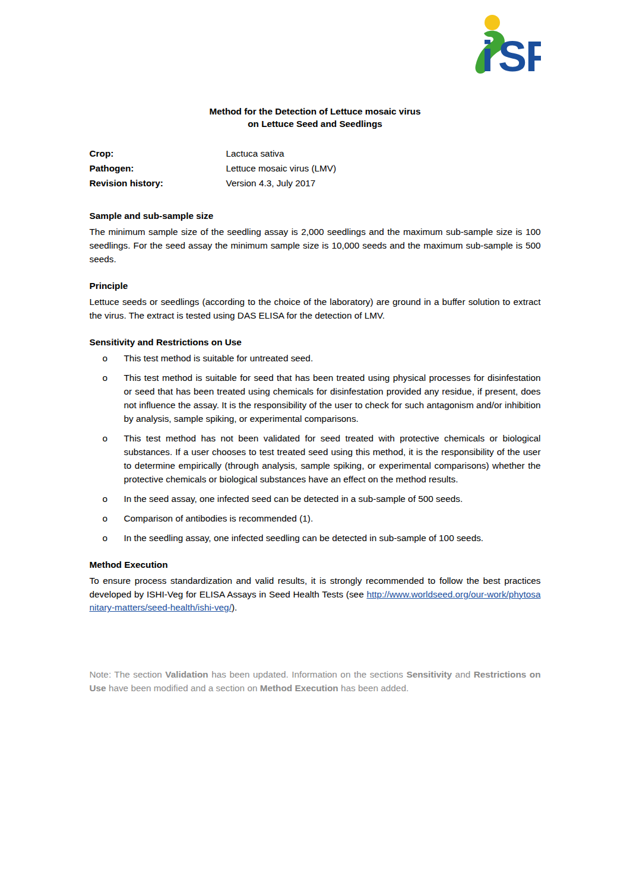SF i
Method for the Detection of Lettuce mosaic virus
on Lettuce Seed and Seedlings
| Crop: | Lactuca sativa |
| Pathogen: | Lettuce mosaic virus (LMV) |
| Revision history: | Version 4.3, July 2017 |
Sample and sub-sample size
The minimum sample size of the seedling assay is 2,000 seedlings and the maximum sub-sample size is 100 seedlings. For the seed assay the minimum sample size is 10,000 seeds and the maximum sub-sample is 500 seeds.
Principle
Lettuce seeds or seedlings (according to the choice of the laboratory) are ground in a buffer solution to extract the virus. The extract is tested using DAS ELISA for the detection of LMV.
Sensitivity and Restrictions on Use
This test method is suitable for untreated seed.
This test method is suitable for seed that has been treated using physical processes for disinfestation or seed that has been treated using chemicals for disinfestation provided any residue, if present, does not influence the assay. It is the responsibility of the user to check for such antagonism and/or inhibition by analysis, sample spiking, or experimental comparisons.
This test method has not been validated for seed treated with protective chemicals or biological substances. If a user chooses to test treated seed using this method, it is the responsibility of the user to determine empirically (through analysis, sample spiking, or experimental comparisons) whether the protective chemicals or biological substances have an effect on the method results.
In the seed assay, one infected seed can be detected in a sub-sample of 500 seeds.
Comparison of antibodies is recommended (1).
In the seedling assay, one infected seedling can be detected in sub-sample of 100 seeds.
Method Execution
To ensure process standardization and valid results, it is strongly recommended to follow the best practices developed by ISHI-Veg for ELISA Assays in Seed Health Tests (see http://www.worldseed.org/our-work/phytosanitary-matters/seed-health/ishi-veg/).
Note: The section Validation has been updated. Information on the sections Sensitivity and Restrictions on Use have been modified and a section on Method Execution has been added.